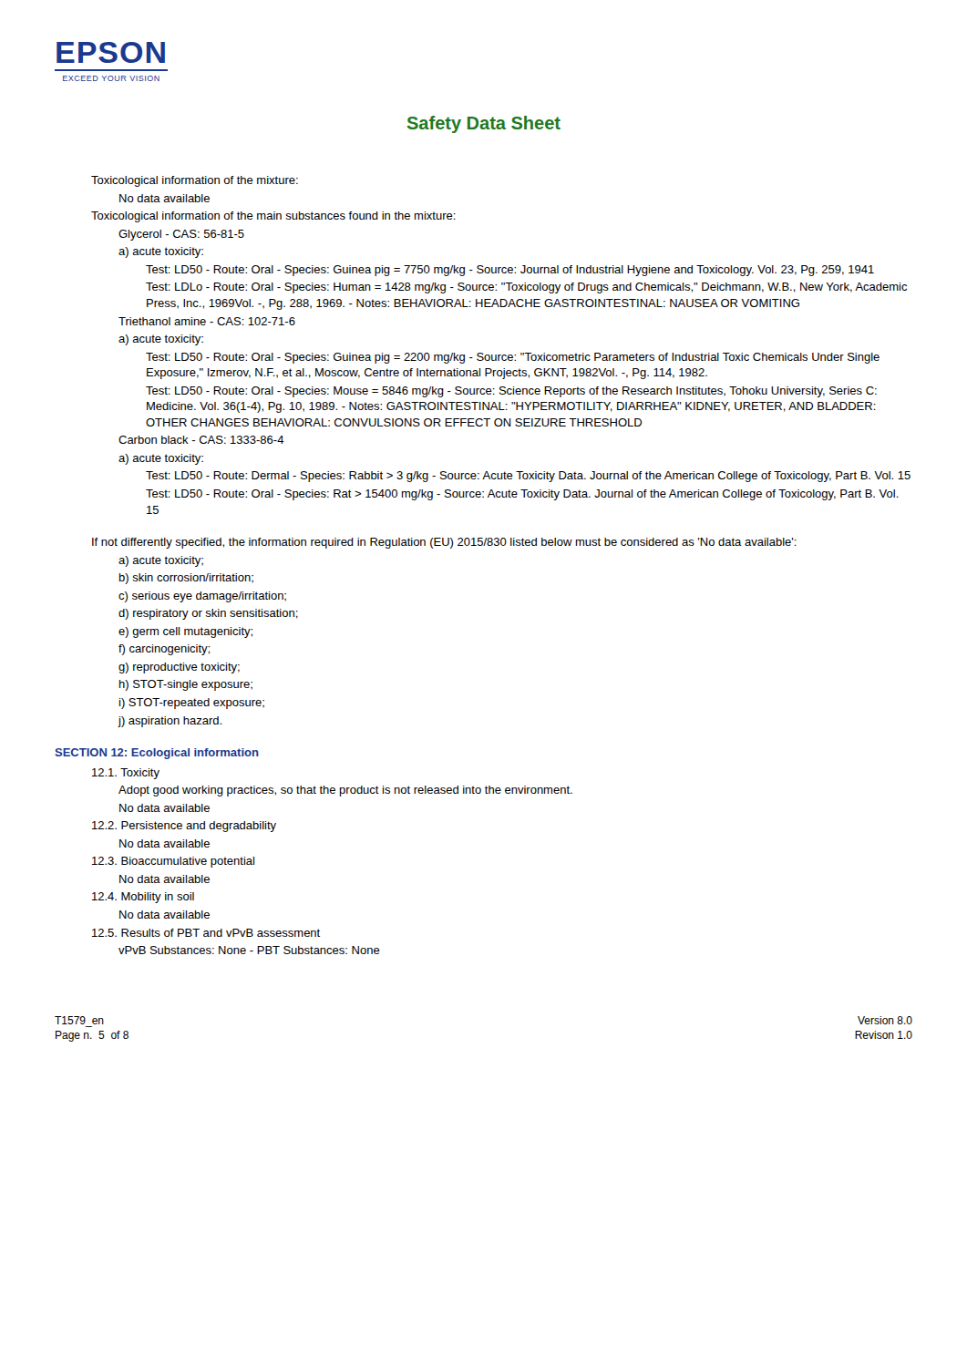EPSON
EXCEED YOUR VISION
Safety Data Sheet
Toxicological information of the mixture:
No data available
Toxicological information of the main substances found in the mixture:
Glycerol - CAS: 56-81-5
a) acute toxicity:
Test: LD50 - Route: Oral - Species: Guinea pig = 7750 mg/kg - Source: Journal of Industrial Hygiene and Toxicology. Vol. 23, Pg. 259, 1941
Test: LDLo - Route: Oral - Species: Human = 1428 mg/kg - Source: "Toxicology of Drugs and Chemicals," Deichmann, W.B., New York, Academic Press, Inc., 1969Vol. -, Pg. 288, 1969. - Notes: BEHAVIORAL: HEADACHE GASTROINTESTINAL: NAUSEA OR VOMITING
Triethanol amine - CAS: 102-71-6
a) acute toxicity:
Test: LD50 - Route: Oral - Species: Guinea pig = 2200 mg/kg - Source: "Toxicometric Parameters of Industrial Toxic Chemicals Under Single Exposure," Izmerov, N.F., et al., Moscow, Centre of International Projects, GKNT, 1982Vol. -, Pg. 114, 1982.
Test: LD50 - Route: Oral - Species: Mouse = 5846 mg/kg - Source: Science Reports of the Research Institutes, Tohoku University, Series C: Medicine. Vol. 36(1-4), Pg. 10, 1989. - Notes: GASTROINTESTINAL: "HYPERMOTILITY, DIARRHEA" KIDNEY, URETER, AND BLADDER: OTHER CHANGES BEHAVIORAL: CONVULSIONS OR EFFECT ON SEIZURE THRESHOLD
Carbon black - CAS: 1333-86-4
a) acute toxicity:
Test: LD50 - Route: Dermal - Species: Rabbit > 3 g/kg - Source: Acute Toxicity Data. Journal of the American College of Toxicology, Part B. Vol. 15
Test: LD50 - Route: Oral - Species: Rat > 15400 mg/kg - Source: Acute Toxicity Data. Journal of the American College of Toxicology, Part B. Vol. 15
If not differently specified, the information required in Regulation (EU) 2015/830 listed below must be considered as 'No data available':
a) acute toxicity;
b) skin corrosion/irritation;
c) serious eye damage/irritation;
d) respiratory or skin sensitisation;
e) germ cell mutagenicity;
f) carcinogenicity;
g) reproductive toxicity;
h) STOT-single exposure;
i) STOT-repeated exposure;
j) aspiration hazard.
SECTION 12: Ecological information
12.1. Toxicity
Adopt good working practices, so that the product is not released into the environment.
No data available
12.2. Persistence and degradability
No data available
12.3. Bioaccumulative potential
No data available
12.4. Mobility in soil
No data available
12.5. Results of PBT and vPvB assessment
vPvB Substances: None - PBT Substances: None
T1579_en
Page n. 5 of 8
Version 8.0
Revison 1.0